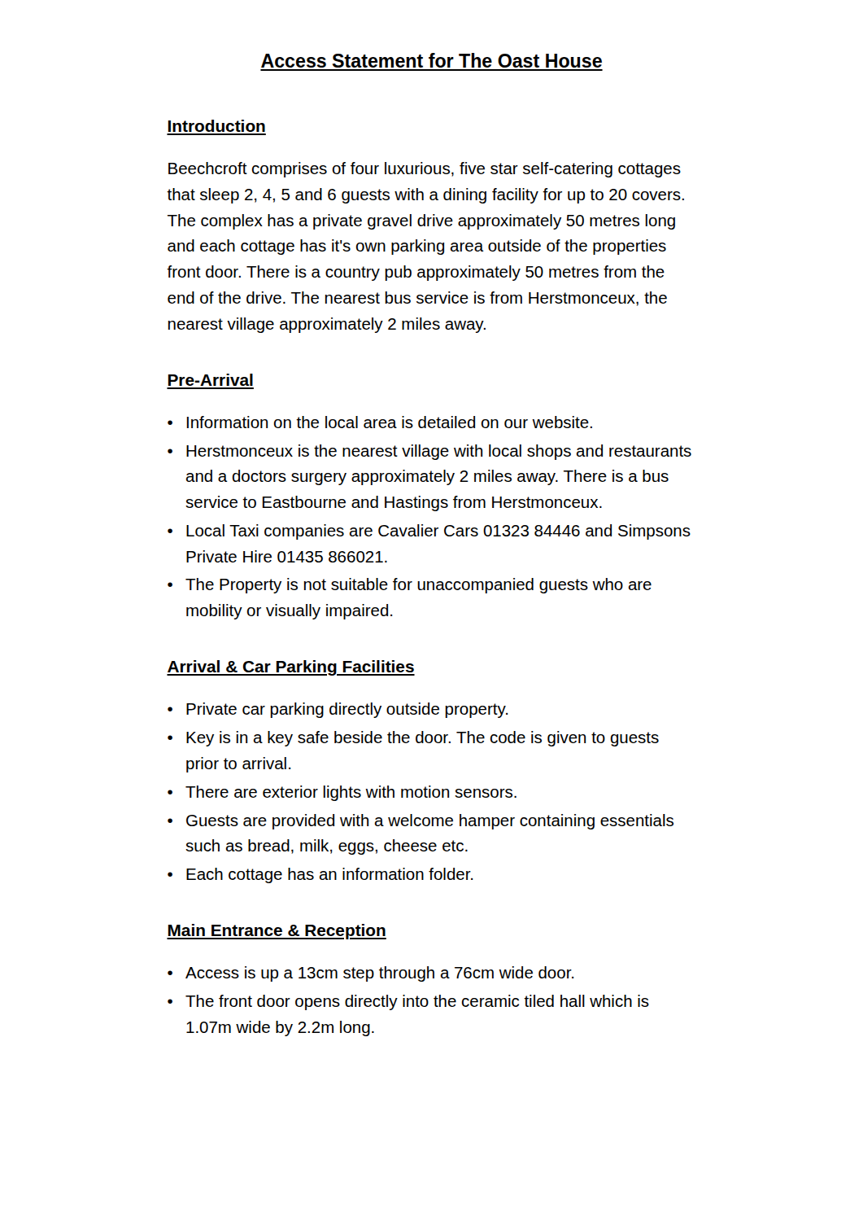Access Statement for The Oast House
Introduction
Beechcroft comprises of four luxurious, five star self-catering cottages that sleep 2, 4, 5 and 6 guests with a dining facility for up to 20 covers. The complex has a private gravel drive approximately 50 metres long and each cottage has it's own parking area outside of the properties front door. There is a country pub approximately 50 metres from the end of the drive. The nearest bus service is from Herstmonceux, the nearest village approximately 2 miles away.
Pre-Arrival
Information on the local area is detailed on our website.
Herstmonceux is the nearest village with local shops and restaurants and a doctors surgery approximately 2 miles away. There is a bus service to Eastbourne and Hastings from Herstmonceux.
Local Taxi companies are Cavalier Cars 01323 84446 and Simpsons Private Hire 01435 866021.
The Property is not suitable for unaccompanied guests who are mobility or visually impaired.
Arrival & Car Parking Facilities
Private car parking directly outside property.
Key is in a key safe beside the door. The code is given to guests prior to arrival.
There are exterior lights with motion sensors.
Guests are provided with a welcome hamper containing essentials such as bread, milk, eggs, cheese etc.
Each cottage has an information folder.
Main Entrance & Reception
Access is up a 13cm step through a 76cm wide door.
The front door opens directly into the ceramic tiled hall which is 1.07m wide by 2.2m long.